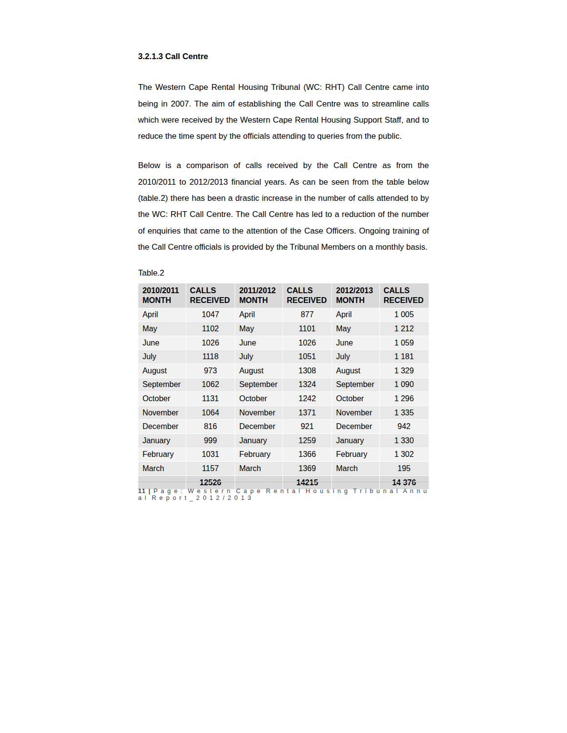3.2.1.3 Call Centre
The Western Cape Rental Housing Tribunal (WC: RHT) Call Centre came into being in 2007. The aim of establishing the Call Centre was to streamline calls which were received by the Western Cape Rental Housing Support Staff, and to reduce the time spent by the officials attending to queries from the public.
Below is a comparison of calls received by the Call Centre as from the 2010/2011 to 2012/2013 financial years. As can be seen from the table below (table.2) there has been a drastic increase in the number of calls attended to by the WC: RHT Call Centre. The Call Centre has led to a reduction of the number of enquiries that came to the attention of the Case Officers. Ongoing training of the Call Centre officials is provided by the Tribunal Members on a monthly basis.
Table.2
| 2010/2011 MONTH | CALLS RECEIVED | 2011/2012 MONTH | CALLS RECEIVED | 2012/2013 MONTH | CALLS RECEIVED |
| --- | --- | --- | --- | --- | --- |
| April | 1047 | April | 877 | April | 1 005 |
| May | 1102 | May | 1101 | May | 1 212 |
| June | 1026 | June | 1026 | June | 1 059 |
| July | 1118 | July | 1051 | July | 1 181 |
| August | 973 | August | 1308 | August | 1 329 |
| September | 1062 | September | 1324 | September | 1 090 |
| October | 1131 | October | 1242 | October | 1 296 |
| November | 1064 | November | 1371 | November | 1 335 |
| December | 816 | December | 921 | December | 942 |
| January | 999 | January | 1259 | January | 1 330 |
| February | 1031 | February | 1366 | February | 1 302 |
| March | 1157 | March | 1369 | March | 195 |
| | 12526 | | 14215 | | 14 376 |
11 | P a g e : W e s t e r n C a p e R e n t a l H o u s i n g T r i b u n a l A n n u a l R e p o r t _ 2 0 1 2 / 2 0 1 3